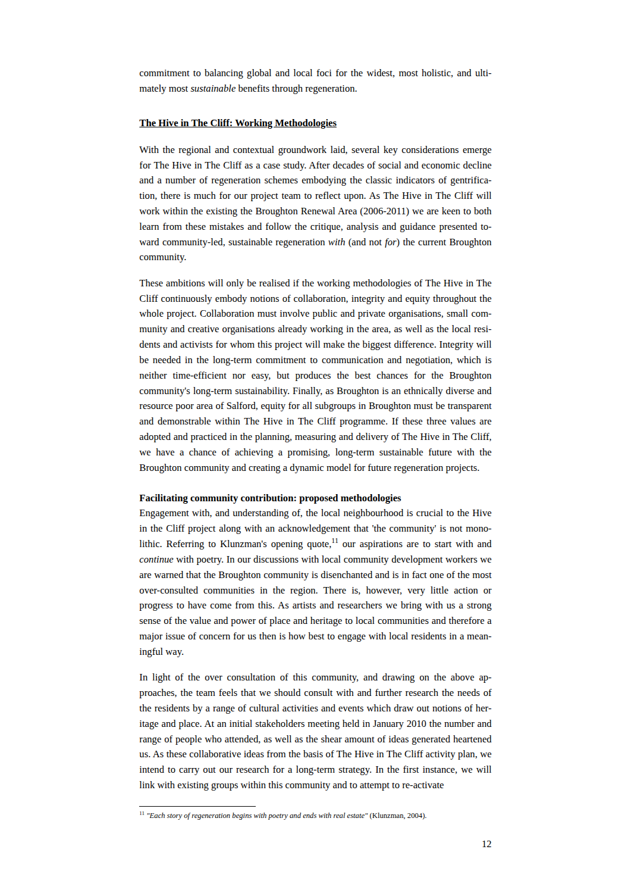commitment to balancing global and local foci for the widest, most holistic, and ultimately most sustainable benefits through regeneration.
The Hive in The Cliff: Working Methodologies
With the regional and contextual groundwork laid, several key considerations emerge for The Hive in The Cliff as a case study. After decades of social and economic decline and a number of regeneration schemes embodying the classic indicators of gentrification, there is much for our project team to reflect upon. As The Hive in The Cliff will work within the existing the Broughton Renewal Area (2006-2011) we are keen to both learn from these mistakes and follow the critique, analysis and guidance presented toward community-led, sustainable regeneration with (and not for) the current Broughton community.
These ambitions will only be realised if the working methodologies of The Hive in The Cliff continuously embody notions of collaboration, integrity and equity throughout the whole project. Collaboration must involve public and private organisations, small community and creative organisations already working in the area, as well as the local residents and activists for whom this project will make the biggest difference. Integrity will be needed in the long-term commitment to communication and negotiation, which is neither time-efficient nor easy, but produces the best chances for the Broughton community's long-term sustainability. Finally, as Broughton is an ethnically diverse and resource poor area of Salford, equity for all subgroups in Broughton must be transparent and demonstrable within The Hive in The Cliff programme. If these three values are adopted and practiced in the planning, measuring and delivery of The Hive in The Cliff, we have a chance of achieving a promising, long-term sustainable future with the Broughton community and creating a dynamic model for future regeneration projects.
Facilitating community contribution: proposed methodologies
Engagement with, and understanding of, the local neighbourhood is crucial to the Hive in the Cliff project along with an acknowledgement that 'the community' is not monolithic. Referring to Klunzman's opening quote,11 our aspirations are to start with and continue with poetry. In our discussions with local community development workers we are warned that the Broughton community is disenchanted and is in fact one of the most over-consulted communities in the region. There is, however, very little action or progress to have come from this. As artists and researchers we bring with us a strong sense of the value and power of place and heritage to local communities and therefore a major issue of concern for us then is how best to engage with local residents in a meaningful way.
In light of the over consultation of this community, and drawing on the above approaches, the team feels that we should consult with and further research the needs of the residents by a range of cultural activities and events which draw out notions of heritage and place. At an initial stakeholders meeting held in January 2010 the number and range of people who attended, as well as the shear amount of ideas generated heartened us. As these collaborative ideas from the basis of The Hive in The Cliff activity plan, we intend to carry out our research for a long-term strategy. In the first instance, we will link with existing groups within this community and to attempt to re-activate
11 "Each story of regeneration begins with poetry and ends with real estate" (Klunzman, 2004).
12